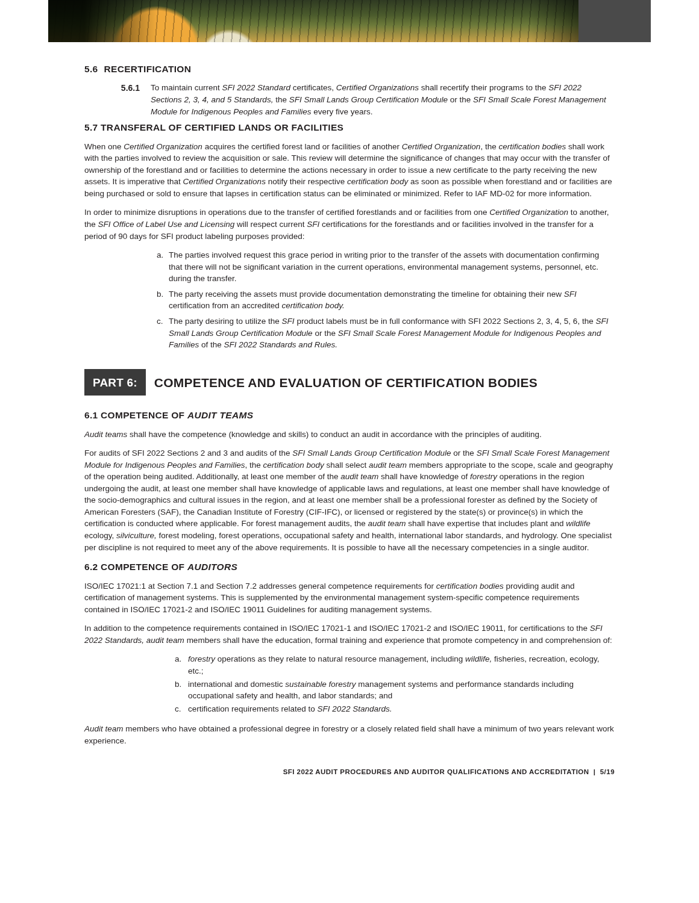5.6 RECERTIFICATION
5.6.1
To maintain current SFI 2022 Standard certificates, Certified Organizations shall recertify their programs to the SFI 2022 Sections 2, 3, 4, and 5 Standards, the SFI Small Lands Group Certification Module or the SFI Small Scale Forest Management Module for Indigenous Peoples and Families every five years.
5.7 TRANSFERAL OF CERTIFIED LANDS OR FACILITIES
When one Certified Organization acquires the certified forest land or facilities of another Certified Organization, the certification bodies shall work with the parties involved to review the acquisition or sale. This review will determine the significance of changes that may occur with the transfer of ownership of the forestland and or facilities to determine the actions necessary in order to issue a new certificate to the party receiving the new assets. It is imperative that Certified Organizations notify their respective certification body as soon as possible when forestland and or facilities are being purchased or sold to ensure that lapses in certification status can be eliminated or minimized. Refer to IAF MD-02 for more information.
In order to minimize disruptions in operations due to the transfer of certified forestlands and or facilities from one Certified Organization to another, the SFI Office of Label Use and Licensing will respect current SFI certifications for the forestlands and or facilities involved in the transfer for a period of 90 days for SFI product labeling purposes provided:
The parties involved request this grace period in writing prior to the transfer of the assets with documentation confirming that there will not be significant variation in the current operations, environmental management systems, personnel, etc. during the transfer.
The party receiving the assets must provide documentation demonstrating the timeline for obtaining their new SFI certification from an accredited certification body.
The party desiring to utilize the SFI product labels must be in full conformance with SFI 2022 Sections 2, 3, 4, 5, 6, the SFI Small Lands Group Certification Module or the SFI Small Scale Forest Management Module for Indigenous Peoples and Families of the SFI 2022 Standards and Rules.
PART 6:
COMPETENCE AND EVALUATION OF CERTIFICATION BODIES
6.1 COMPETENCE OF AUDIT TEAMS
Audit teams shall have the competence (knowledge and skills) to conduct an audit in accordance with the principles of auditing.
For audits of SFI 2022 Sections 2 and 3 and audits of the SFI Small Lands Group Certification Module or the SFI Small Scale Forest Management Module for Indigenous Peoples and Families, the certification body shall select audit team members appropriate to the scope, scale and geography of the operation being audited. Additionally, at least one member of the audit team shall have knowledge of forestry operations in the region undergoing the audit, at least one member shall have knowledge of applicable laws and regulations, at least one member shall have knowledge of the socio-demographics and cultural issues in the region, and at least one member shall be a professional forester as defined by the Society of American Foresters (SAF), the Canadian Institute of Forestry (CIF-IFC), or licensed or registered by the state(s) or province(s) in which the certification is conducted where applicable. For forest management audits, the audit team shall have expertise that includes plant and wildlife ecology, silviculture, forest modeling, forest operations, occupational safety and health, international labor standards, and hydrology. One specialist per discipline is not required to meet any of the above requirements. It is possible to have all the necessary competencies in a single auditor.
6.2 COMPETENCE OF AUDITORS
ISO/IEC 17021:1 at Section 7.1 and Section 7.2 addresses general competence requirements for certification bodies providing audit and certification of management systems. This is supplemented by the environmental management system-specific competence requirements contained in ISO/IEC 17021-2 and ISO/IEC 19011 Guidelines for auditing management systems.
In addition to the competence requirements contained in ISO/IEC 17021-1 and ISO/IEC 17021-2 and ISO/IEC 19011, for certifications to the SFI 2022 Standards, audit team members shall have the education, formal training and experience that promote competency in and comprehension of:
forestry operations as they relate to natural resource management, including wildlife, fisheries, recreation, ecology, etc.;
international and domestic sustainable forestry management systems and performance standards including occupational safety and health, and labor standards; and
certification requirements related to SFI 2022 Standards.
Audit team members who have obtained a professional degree in forestry or a closely related field shall have a minimum of two years relevant work experience.
SFI 2022 AUDIT PROCEDURES AND AUDITOR QUALIFICATIONS AND ACCREDITATION | 5/19